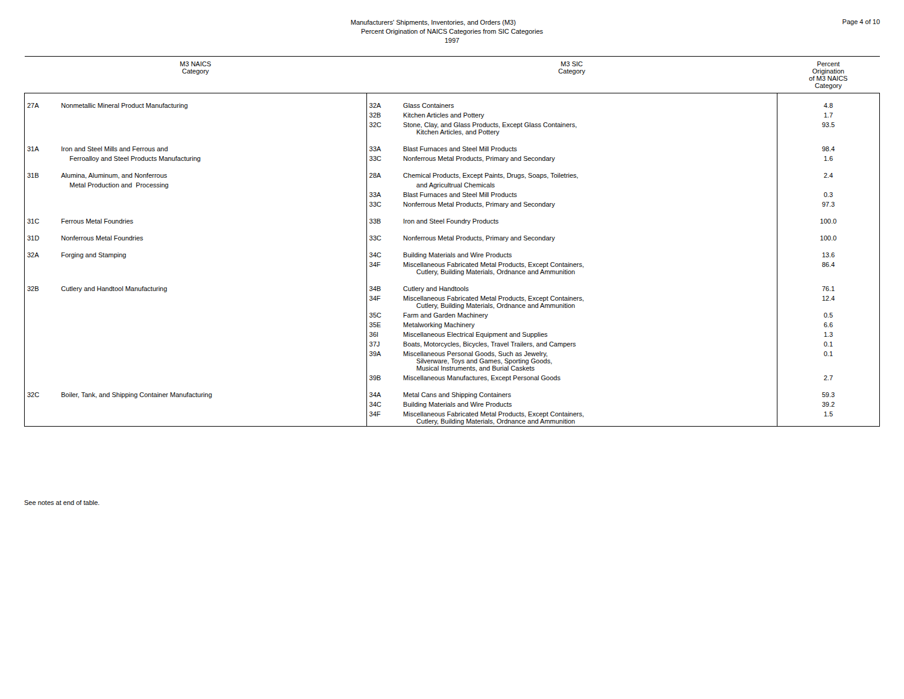Page 4 of 10
Manufacturers' Shipments, Inventories, and Orders (M3)
Percent Origination of NAICS Categories from SIC Categories
1997
| M3 NAICS Category | M3 SIC Category | Percent Origination of M3 NAICS Category |
| --- | --- | --- |
| 27A | Nonmetallic Mineral Product Manufacturing | 32A | Glass Containers | 4.8 |
| | | 32B | Kitchen Articles and Pottery | 1.7 |
| | | 32C | Stone, Clay, and Glass Products, Except Glass Containers, Kitchen Articles, and Pottery | 93.5 |
| 31A | Iron and Steel Mills and Ferrous and | 33A | Blast Furnaces and Steel Mill Products | 98.4 |
| | Ferroalloy and Steel Products Manufacturing | 33C | Nonferrous Metal Products, Primary and Secondary | 1.6 |
| 31B | Alumina, Aluminum, and Nonferrous | 28A | Chemical Products, Except Paints, Drugs, Soaps, Toiletries, | 2.4 |
| | Metal Production and Processing | | and Agricultrual Chemicals | |
| | | 33A | Blast Furnaces and Steel Mill Products | 0.3 |
| | | 33C | Nonferrous Metal Products, Primary and Secondary | 97.3 |
| 31C | Ferrous Metal Foundries | 33B | Iron and Steel Foundry Products | 100.0 |
| 31D | Nonferrous Metal Foundries | 33C | Nonferrous Metal Products, Primary and Secondary | 100.0 |
| 32A | Forging and Stamping | 34C | Building Materials and Wire Products | 13.6 |
| | | 34F | Miscellaneous Fabricated Metal Products, Except Containers, Cutlery, Building Materials, Ordnance and Ammunition | 86.4 |
| 32B | Cutlery and Handtool Manufacturing | 34B | Cutlery and Handtools | 76.1 |
| | | 34F | Miscellaneous Fabricated Metal Products, Except Containers, Cutlery, Building Materials, Ordnance and Ammunition | 12.4 |
| | | 35C | Farm and Garden Machinery | 0.5 |
| | | 35E | Metalworking Machinery | 6.6 |
| | | 36I | Miscellaneous Electrical Equipment and Supplies | 1.3 |
| | | 37J | Boats, Motorcycles, Bicycles, Travel Trailers, and Campers | 0.1 |
| | | 39A | Miscellaneous Personal Goods, Such as Jewelry, Silverware, Toys and Games, Sporting Goods, Musical Instruments, and Burial Caskets | 0.1 |
| | | 39B | Miscellaneous Manufactures, Except Personal Goods | 2.7 |
| 32C | Boiler, Tank, and Shipping Container Manufacturing | 34A | Metal Cans and Shipping Containers | 59.3 |
| | | 34C | Building Materials and Wire Products | 39.2 |
| | | 34F | Miscellaneous Fabricated Metal Products, Except Containers, Cutlery, Building Materials, Ordnance and Ammunition | 1.5 |
See notes at end of table.